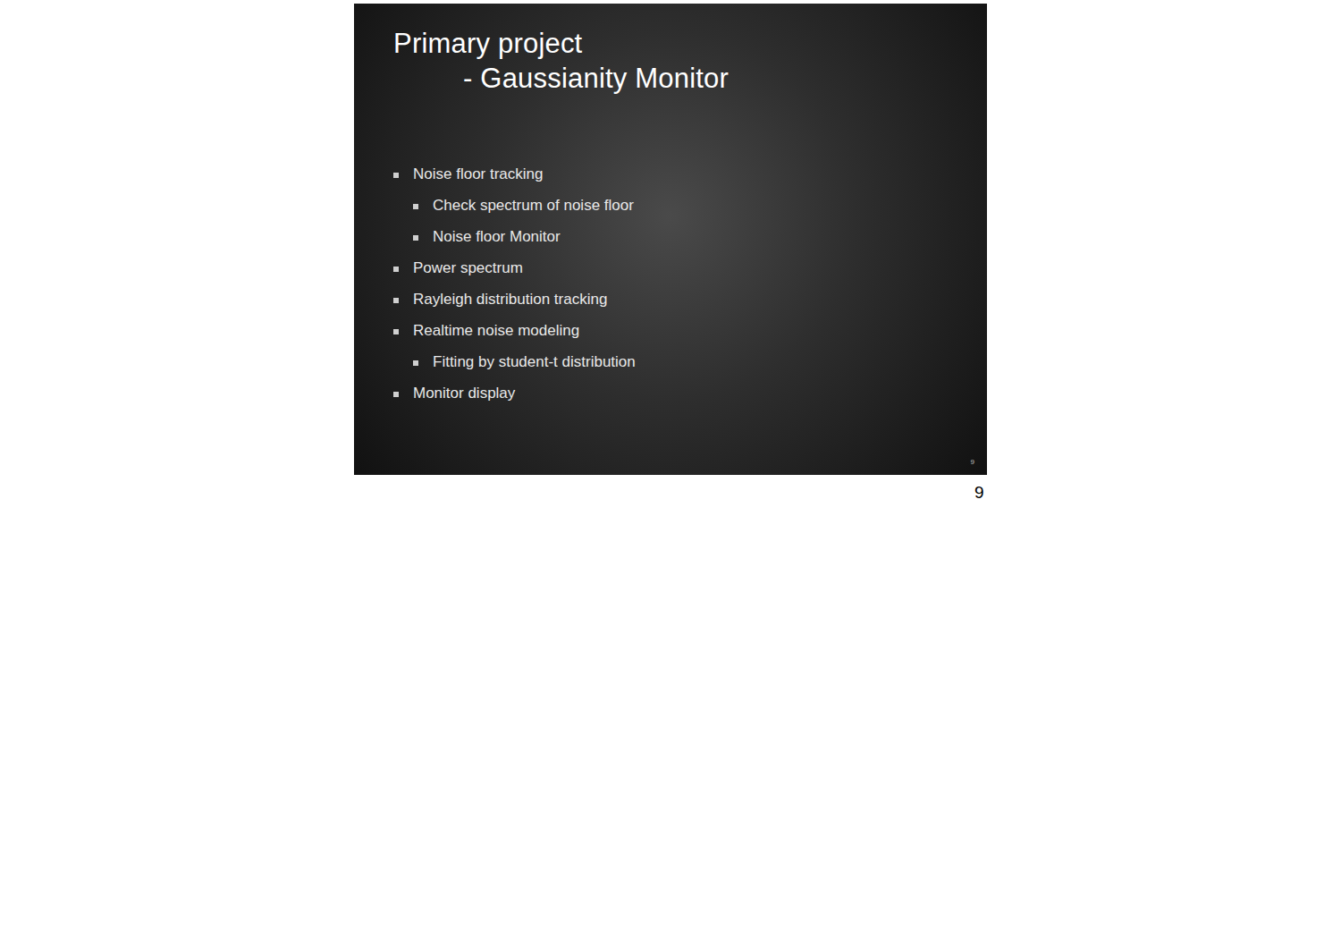Primary project - Gaussianity Monitor
Noise floor tracking
Check spectrum of noise floor
Noise floor Monitor
Power spectrum
Rayleigh distribution tracking
Realtime noise modeling
Fitting by student-t distribution
Monitor display
9
9